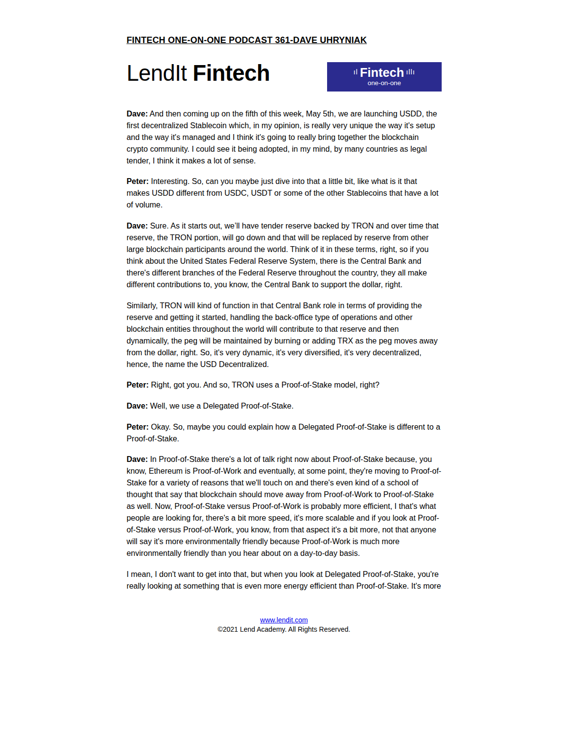FINTECH ONE-ON-ONE PODCAST 361-DAVE UHRYNIAK
LendIt Fintech
ıl Fintech ıllı
one-on-one
Dave: And then coming up on the fifth of this week, May 5th, we are launching USDD, the first decentralized Stablecoin which, in my opinion, is really very unique the way it's setup and the way it's managed and I think it's going to really bring together the blockchain crypto community. I could see it being adopted, in my mind, by many countries as legal tender, I think it makes a lot of sense.
Peter: Interesting. So, can you maybe just dive into that a little bit, like what is it that makes USDD different from USDC, USDT or some of the other Stablecoins that have a lot of volume.
Dave: Sure. As it starts out, we’ll have tender reserve backed by TRON and over time that reserve, the TRON portion, will go down and that will be replaced by reserve from other large blockchain participants around the world. Think of it in these terms, right, so if you think about the United States Federal Reserve System, there is the Central Bank and there's different branches of the Federal Reserve throughout the country, they all make different contributions to, you know, the Central Bank to support the dollar, right.
Similarly, TRON will kind of function in that Central Bank role in terms of providing the reserve and getting it started, handling the back-office type of operations and other blockchain entities throughout the world will contribute to that reserve and then dynamically, the peg will be maintained by burning or adding TRX as the peg moves away from the dollar, right. So, it's very dynamic, it's very diversified, it's very decentralized, hence, the name the USD Decentralized.
Peter: Right, got you. And so, TRON uses a Proof-of-Stake model, right?
Dave: Well, we use a Delegated Proof-of-Stake.
Peter: Okay. So, maybe you could explain how a Delegated Proof-of-Stake is different to a Proof-of-Stake.
Dave: In Proof-of-Stake there's a lot of talk right now about Proof-of-Stake because, you know, Ethereum is Proof-of-Work and eventually, at some point, they're moving to Proof-of-Stake for a variety of reasons that we'll touch on and there's even kind of a school of thought that say that blockchain should move away from Proof-of-Work to Proof-of-Stake as well. Now, Proof-of-Stake versus Proof-of-Work is probably more efficient, I that's what people are looking for, there's a bit more speed, it's more scalable and if you look at Proof-of-Stake versus Proof-of-Work, you know, from that aspect it's a bit more, not that anyone will say it's more environmentally friendly because Proof-of-Work is much more environmentally friendly than you hear about on a day-to-day basis.
I mean, I don't want to get into that, but when you look at Delegated Proof-of-Stake, you're really looking at something that is even more energy efficient than Proof-of-Stake. It's more
www.lendit.com
©2021 Lend Academy. All Rights Reserved.